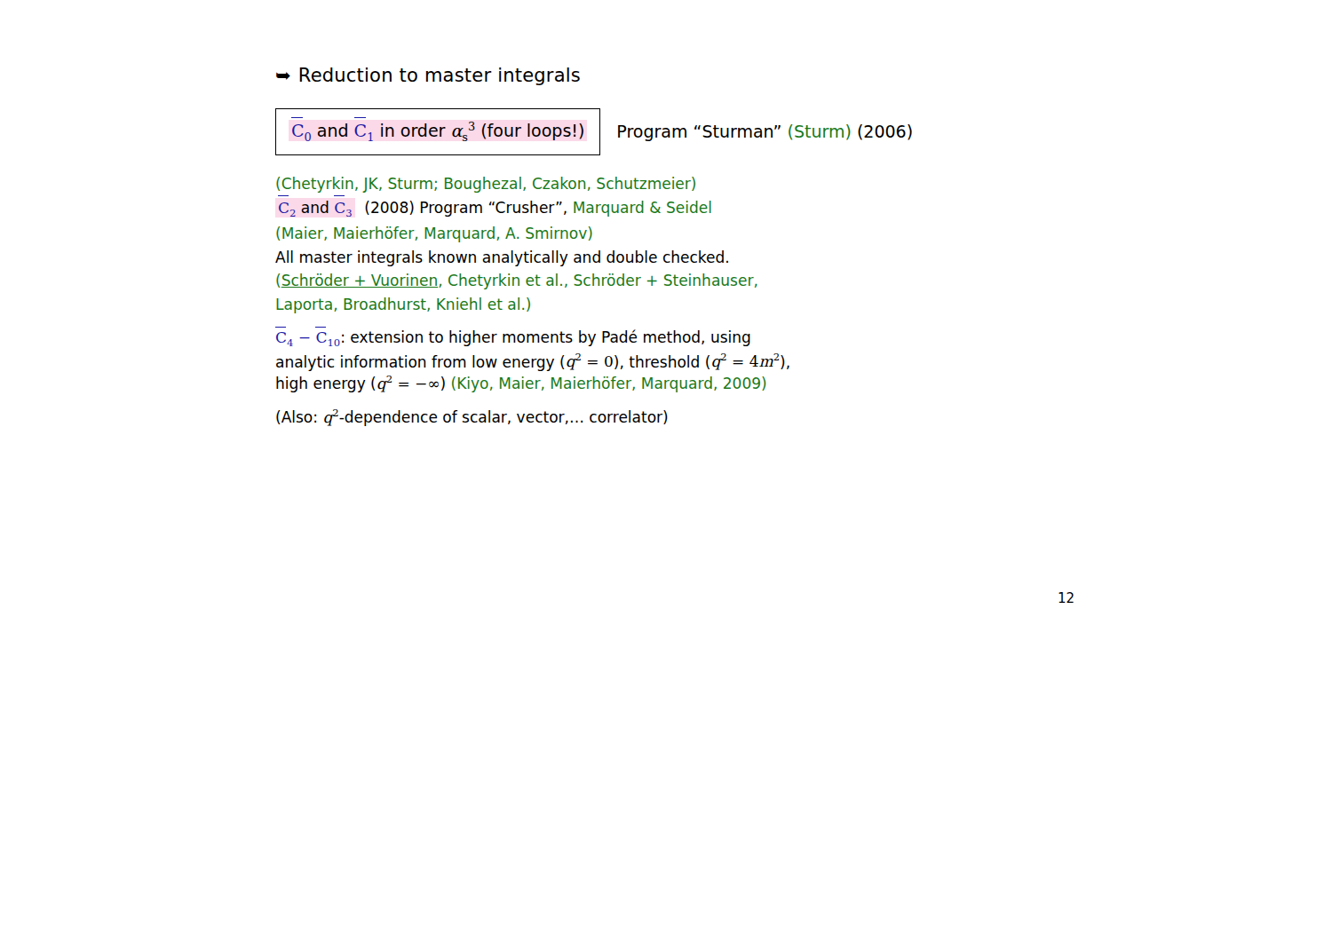➥Reduction to master integrals
C0 and C1 in order αs3 (four loops!)
Program “Sturman” (Sturm) (2006)
(Chetyrkin, JK, Sturm; Boughezal, Czakon, Schutzmeier)
C2 and C3 (2008) Program “Crusher”, Marquard & Seidel
(Maier, Maierhöfer, Marquard, A. Smirnov)
All master integrals known analytically and double checked.
(Schröder + Vuorinen, Chetyrkin et al., Schröder + Steinhauser,
Laporta, Broadhurst, Kniehl et al.)
C4 − C10: extension to higher moments by Padé method, using
analytic information from low energy (q2 = 0), threshold (q2 = 4m2),
high energy (q2 = −∞) (Kiyo, Maier, Maierhöfer, Marquard, 2009)
(Also: q2-dependence of scalar, vector,… correlator)
12